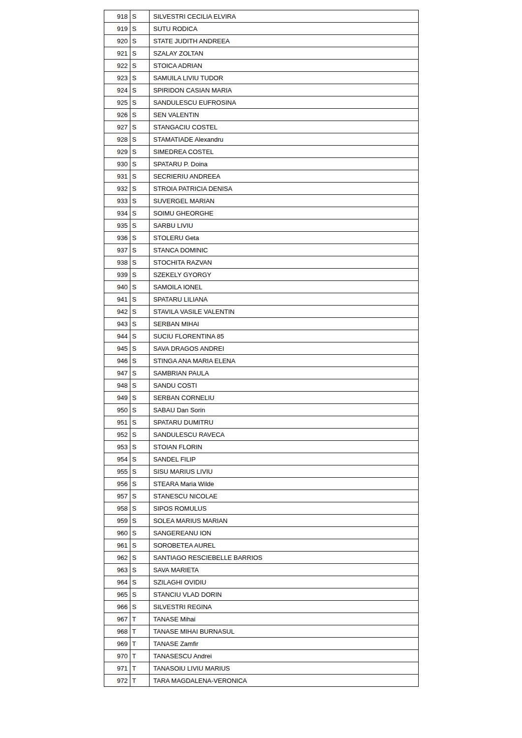| 918 | S | SILVESTRI CECILIA ELVIRA |
| 919 | S | SUTU RODICA |
| 920 | S | STATE JUDITH ANDREEA |
| 921 | S | SZALAY ZOLTAN |
| 922 | S | STOICA ADRIAN |
| 923 | S | SAMUILA LIVIU TUDOR |
| 924 | S | SPIRIDON CASIAN MARIA |
| 925 | S | SANDULESCU EUFROSINA |
| 926 | S | SEN VALENTIN |
| 927 | S | STANGACIU COSTEL |
| 928 | S | STAMATIADE Alexandru |
| 929 | S | SIMEDREA COSTEL |
| 930 | S | SPATARU P. Doina |
| 931 | S | SECRIERIU ANDREEA |
| 932 | S | STROIA PATRICIA DENISA |
| 933 | S | SUVERGEL MARIAN |
| 934 | S | SOIMU GHEORGHE |
| 935 | S | SARBU LIVIU |
| 936 | S | STOLERU Geta |
| 937 | S | STANCA DOMINIC |
| 938 | S | STOCHITA RAZVAN |
| 939 | S | SZEKELY GYORGY |
| 940 | S | SAMOILA IONEL |
| 941 | S | SPATARU LILIANA |
| 942 | S | STAVILA VASILE VALENTIN |
| 943 | S | SERBAN MIHAI |
| 944 | S | SUCIU FLORENTINA 85 |
| 945 | S | SAVA DRAGOS ANDREI |
| 946 | S | STINGA ANA MARIA ELENA |
| 947 | S | SAMBRIAN PAULA |
| 948 | S | SANDU COSTI |
| 949 | S | SERBAN CORNELIU |
| 950 | S | SABAU Dan Sorin |
| 951 | S | SPATARU DUMITRU |
| 952 | S | SANDULESCU RAVECA |
| 953 | S | STOIAN FLORIN |
| 954 | S | SANDEL FILIP |
| 955 | S | SISU MARIUS LIVIU |
| 956 | S | STEARA Maria Wilde |
| 957 | S | STANESCU NICOLAE |
| 958 | S | SIPOS ROMULUS |
| 959 | S | SOLEA MARIUS MARIAN |
| 960 | S | SANGEREANU ION |
| 961 | S | SOROBETEA AUREL |
| 962 | S | SANTIAGO RESCIEBELLE BARRIOS |
| 963 | S | SAVA MARIETA |
| 964 | S | SZILAGHI OVIDIU |
| 965 | S | STANCIU VLAD DORIN |
| 966 | S | SILVESTRI REGINA |
| 967 | T | TANASE Mihai |
| 968 | T | TANASE MIHAI BURNASUL |
| 969 | T | TANASE Zamfir |
| 970 | T | TANASESCU Andrei |
| 971 | T | TANASOIU LIVIU MARIUS |
| 972 | T | TARA MAGDALENA-VERONICA |